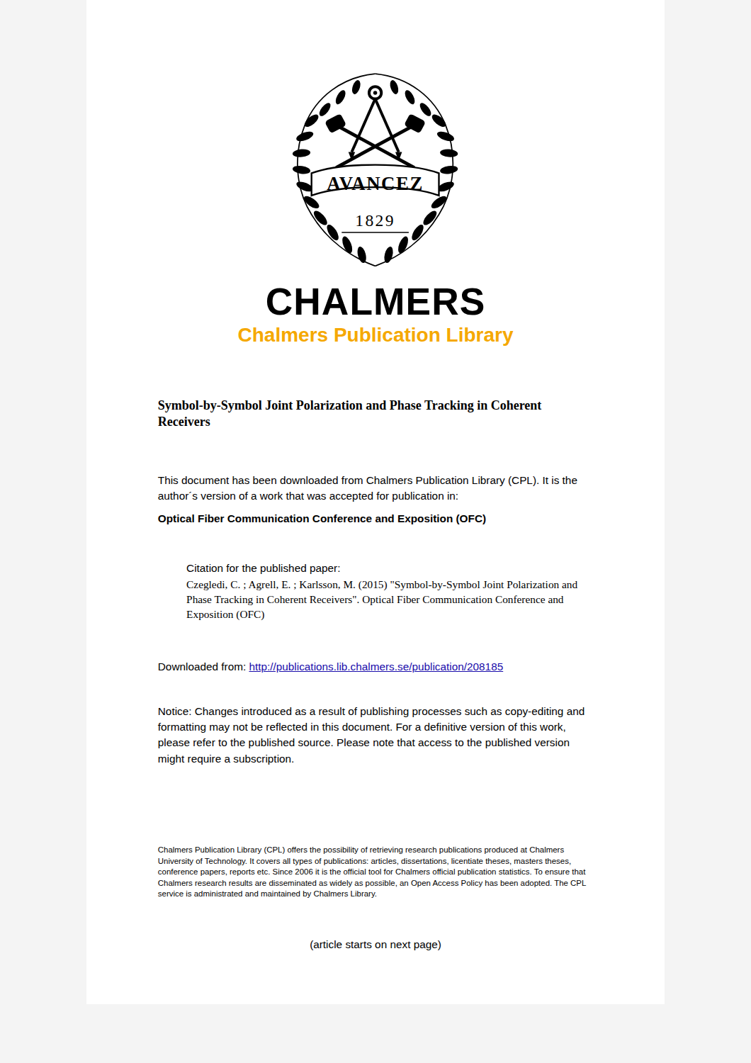AVANCEZ 1829
CHALMERS
Chalmers Publication Library
Symbol-by-Symbol Joint Polarization and Phase Tracking in Coherent Receivers
This document has been downloaded from Chalmers Publication Library (CPL). It is the author´s version of a work that was accepted for publication in:
Optical Fiber Communication Conference and Exposition (OFC)
Citation for the published paper:
Czegledi, C. ; Agrell, E. ; Karlsson, M. (2015) "Symbol-by-Symbol Joint Polarization and Phase Tracking in Coherent Receivers". Optical Fiber Communication Conference and Exposition (OFC)
Downloaded from: http://publications.lib.chalmers.se/publication/208185
Notice: Changes introduced as a result of publishing processes such as copy-editing and formatting may not be reflected in this document. For a definitive version of this work, please refer to the published source. Please note that access to the published version might require a subscription.
Chalmers Publication Library (CPL) offers the possibility of retrieving research publications produced at Chalmers University of Technology. It covers all types of publications: articles, dissertations, licentiate theses, masters theses, conference papers, reports etc. Since 2006 it is the official tool for Chalmers official publication statistics. To ensure that Chalmers research results are disseminated as widely as possible, an Open Access Policy has been adopted. The CPL service is administrated and maintained by Chalmers Library.
(article starts on next page)